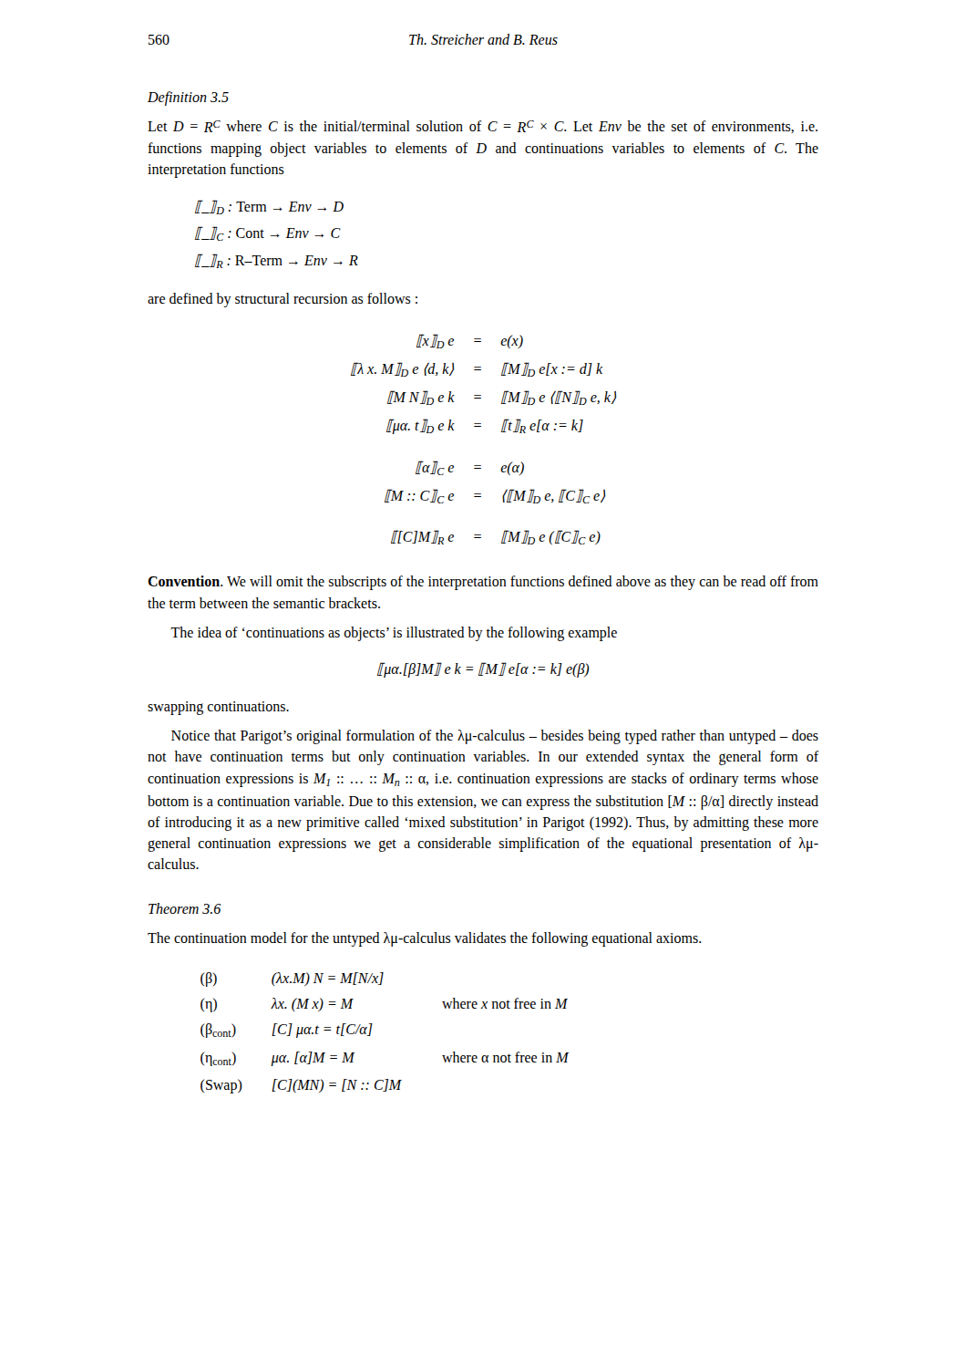560 Th. Streicher and B. Reus 560
Definition 3.5
Let D = RC where C is the initial/terminal solution of C = RC × C. Let Env be the set of environments, i.e. functions mapping object variables to elements of D and continuations variables to elements of C. The interpretation functions
⟦_⟧D : Term → Env → D
⟦_⟧C : Cont → Env → C
⟦_⟧R : R–Term → Env → R
are defined by structural recursion as follows :
| ⟦x⟧ D e | = | e(x) |
| ⟦λ x. M⟧ D e ⟨d, k⟩ | = | ⟦M⟧ D e[x := d] k |
| ⟦M N⟧ D e k | = | ⟦M⟧ D e ⟨⟦N⟧ D e, k⟩ |
| ⟦μα. t⟧ D e k | = | ⟦t⟧ R e[α := k] |
| ⟦α⟧ C e | = | e(α) |
| ⟦M :: C⟧ C e | = | ⟨⟦M⟧ D e, ⟦C⟧ C e⟩ |
| ⟦[C]M⟧ R e | = | ⟦M⟧ D e (⟦C⟧ C e) |
Convention. We will omit the subscripts of the interpretation functions defined above as they can be read off from the term between the semantic brackets.
The idea of ‘continuations as objects’ is illustrated by the following example
⟦μα.[β]M⟧ e k = ⟦M⟧ e[α := k] e(β)
swapping continuations.
Notice that Parigot’s original formulation of the λμ-calculus – besides being typed rather than untyped – does not have continuation terms but only continuation variables. In our extended syntax the general form of continuation expressions is M1 :: … :: Mn :: α, i.e. continuation expressions are stacks of ordinary terms whose bottom is a continuation variable. Due to this extension, we can express the substitution [M :: β/α] directly instead of introducing it as a new primitive called ‘mixed substitution’ in Parigot (1992). Thus, by admitting these more general continuation expressions we get a considerable simplification of the equational presentation of λμ-calculus.
Theorem 3.6
The continuation model for the untyped λμ-calculus validates the following equational axioms.
| (β) | (λx.M) N = M[N/x] | |
| (η) | λx. (M x) = M | where x not free in M |
| (β cont ) | [C] μα.t = t[C/α] | |
| (η cont ) | μα. [α]M = M | where α not free in M |
| (Swap) | [C](MN) = [N :: C]M | |